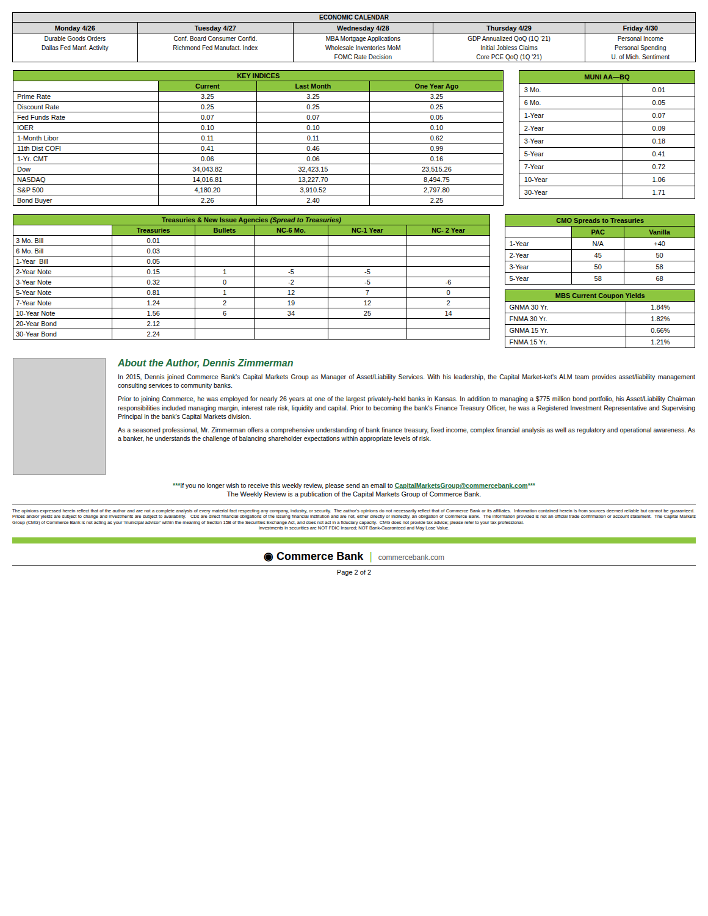| ECONOMIC CALENDAR |
| Monday 4/26 | Tuesday 4/27 | Wednesday 4/28 | Thursday 4/29 | Friday 4/30 |
| Durable Goods Orders | Conf. Board Consumer Confid. | MBA Mortgage Applications | GDP Annualized QoQ (1Q '21) | Personal Income |
| Dallas Fed Manf. Activity | Richmond Fed Manufact. Index | Wholesale Inventories MoM | Initial Jobless Claims | Personal Spending |
| | | FOMC Rate Decision | Core PCE QoQ (1Q '21) | U. of Mich. Sentiment |
| / KEY INDICES / / / Current / Last Month / One Year Ago / / Prime Rate / 3.25 / 3.25 / 3.25 / / Discount Rate / 0.25 / 0.25 / 0.25 / / Fed Funds Rate / 0.07 / 0.07 / 0.05 / / IOER / 0.10 / 0.10 / 0.10 / / 1-Month Libor / 0.11 / 0.11 / 0.62 / / 11th Dist COFI / 0.41 / 0.46 / 0.99 / / 1-Yr. CMT / 0.06 / 0.06 / 0.16 / / Dow / 34,043.82 / 32,423.15 / 23,515.26 / / NASDAQ / 14,016.81 / 13,227.70 / 8,494.75 / / S&P 500 / 4,180.20 / 3,910.52 / 2,797.80 / / Bond Buyer / 2.26 / 2.40 / 2.25 / | | / MUNI AA—BQ / / 3 Mo. / 0.01 / / 6 Mo. / 0.05 / / 1-Year / 0.07 / / 2-Year / 0.09 / / 3-Year / 0.18 / / 5-Year / 0.41 / / 7-Year / 0.72 / / 10-Year / 1.06 / / 30-Year / 1.71 / |
| / Treasuries & New Issue Agencies (Spread to Treasuries) / / / Treasuries / Bullets / NC-6 Mo. / NC-1 Year / NC- 2 Year / / 3 Mo. Bill / 0.01 / / / / / / 6 Mo. Bill / 0.03 / / / / / / 1-Year Bill / 0.05 / / / / / / 2-Year Note / 0.15 / 1 / -5 / -5 / / / 3-Year Note / 0.32 / 0 / -2 / -5 / -6 / / 5-Year Note / 0.81 / 1 / 12 / 7 / 0 / / 7-Year Note / 1.24 / 2 / 19 / 12 / 2 / / 10-Year Note / 1.56 / 6 / 34 / 25 / 14 / / 20-Year Bond / 2.12 / / / / / / 30-Year Bond / 2.24 / / / / / | | / CMO Spreads to Treasuries / / / PAC / Vanilla / / 1-Year / N/A / +40 / / 2-Year / 45 / 50 / / 3-Year / 50 / 58 / / 5-Year / 58 / 68 / / MBS Current Coupon Yields / / GNMA 30 Yr. / 1.84% / / FNMA 30 Yr. / 1.82% / / GNMA 15 Yr. / 0.66% / / FNMA 15 Yr. / 1.21% / |
| | About the Author, Dennis Zimmerman In 2015, Dennis joined Commerce Bank's Capital Markets Group as Manager of Asset/Liability Services. With his leadership, the Capital Market-ket's ALM team provides asset/liability management consulting services to community banks. Prior to joining Commerce, he was employed for nearly 26 years at one of the largest privately-held banks in Kansas. In addition to managing a $775 million bond portfolio, his Asset/Liability Chairman responsibilities included managing margin, interest rate risk, liquidity and capital. Prior to becoming the bank's Finance Treasury Officer, he was a Registered Investment Representative and Supervising Principal in the bank's Capital Markets division. As a seasoned professional, Mr. Zimmerman offers a comprehensive understanding of bank finance treasury, fixed income, complex financial analysis as well as regulatory and operational awareness. As a banker, he understands the challenge of balancing shareholder expectations within appropriate levels of risk. |
***If you no longer wish to receive this weekly review, please send an email to CapitalMarketsGroup@commercebank.com***
The Weekly Review is a publication of the Capital Markets Group of Commerce Bank.
The opinions expressed herein reflect that of the author and are not a complete analysis of every material fact respecting any company, industry, or security. The author's opinions do not necessarily reflect that of Commerce Bank or its affiliates. Information contained herein is from sources deemed reliable but cannot be guaranteed. Prices and/or yields are subject to change and investments are subject to availability. CDs are direct financial obligations of the issuing financial institution and are not, either directly or indirectly, an obligation of Commerce Bank. The information provided is not an official trade confirmation or account statement. The Capital Markets Group (CMG) of Commerce Bank is not acting as your 'municipal advisor' within the meaning of Section 15B of the Securities Exchange Act, and does not act in a fiduciary capacity. CMG does not provide tax advice; please refer to your tax professional.
Investments in securities are NOT FDIC Insured; NOT Bank-Guaranteed and May Lose Value.
◉ Commerce Bank|commercebank.com
Page 2 of 2